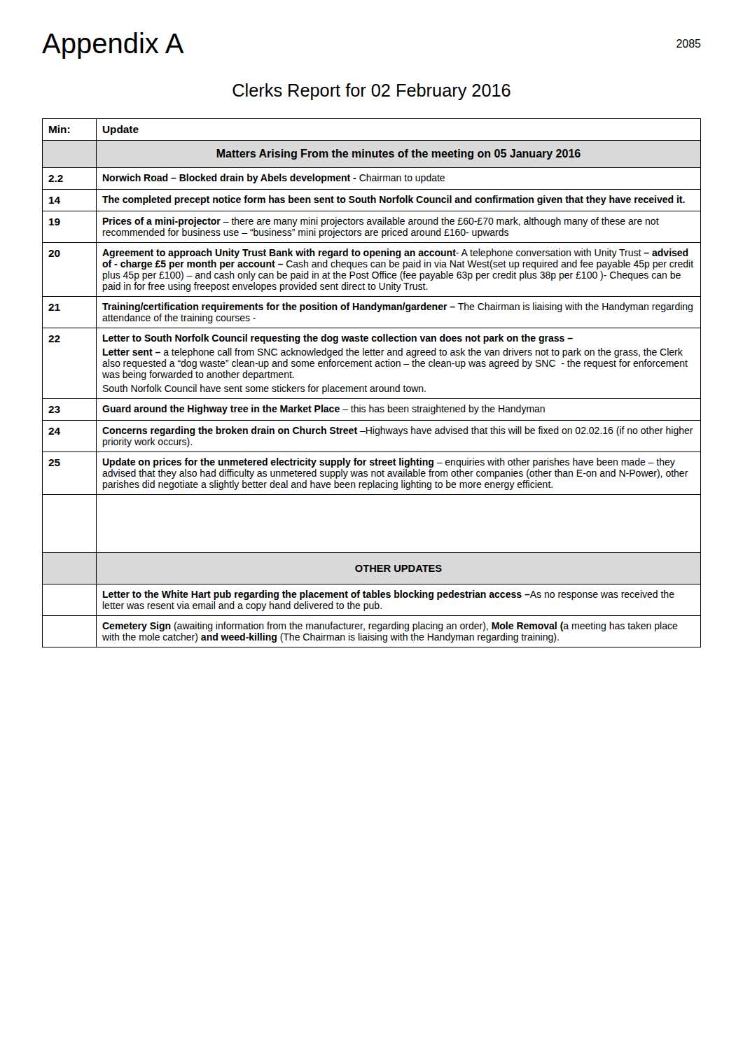Appendix A
2085
Clerks Report for 02 February 2016
| Min: | Update |
| --- | --- |
| | Matters Arising From the minutes of the meeting on 05 January 2016 |
| 2.2 | Norwich Road – Blocked drain by Abels development - Chairman to update |
| 14 | The completed precept notice form has been sent to South Norfolk Council and confirmation given that they have received it. |
| 19 | Prices of a mini-projector – there are many mini projectors available around the £60-£70 mark, although many of these are not recommended for business use – “business” mini projectors are priced around £160- upwards |
| 20 | Agreement to approach Unity Trust Bank with regard to opening an account - A telephone conversation with Unity Trust – advised of - charge £5 per month per account – Cash and cheques can be paid in via Nat West(set up required and fee payable 45p per credit plus 45p per £100) – and cash only can be paid in at the Post Office (fee payable 63p per credit plus 38p per £100 )- Cheques can be paid in for free using freepost envelopes provided sent direct to Unity Trust. |
| 21 | Training/certification requirements for the position of Handyman/gardener – The Chairman is liaising with the Handyman regarding attendance of the training courses - |
| 22 | Letter to South Norfolk Council requesting the dog waste collection van does not park on the grass – Letter sent – a telephone call from SNC acknowledged the letter and agreed to ask the van drivers not to park on the grass, the Clerk also requested a “dog waste” clean-up and some enforcement action – the clean-up was agreed by SNC - the request for enforcement was being forwarded to another department. South Norfolk Council have sent some stickers for placement around town. |
| 23 | Guard around the Highway tree in the Market Place – this has been straightened by the Handyman |
| 24 | Concerns regarding the broken drain on Church Street –Highways have advised that this will be fixed on 02.02.16 (if no other higher priority work occurs). |
| 25 | Update on prices for the unmetered electricity supply for street lighting – enquiries with other parishes have been made – they advised that they also had difficulty as unmetered supply was not available from other companies (other than E-on and N-Power), other parishes did negotiate a slightly better deal and have been replacing lighting to be more energy efficient. |
| | OTHER UPDATES |
| | Letter to the White Hart pub regarding the placement of tables blocking pedestrian access – As no response was received the letter was resent via email and a copy hand delivered to the pub. |
| | Cemetery Sign (awaiting information from the manufacturer, regarding placing an order), Mole Removal ( a meeting has taken place with the mole catcher) and weed-killing (The Chairman is liaising with the Handyman regarding training). |